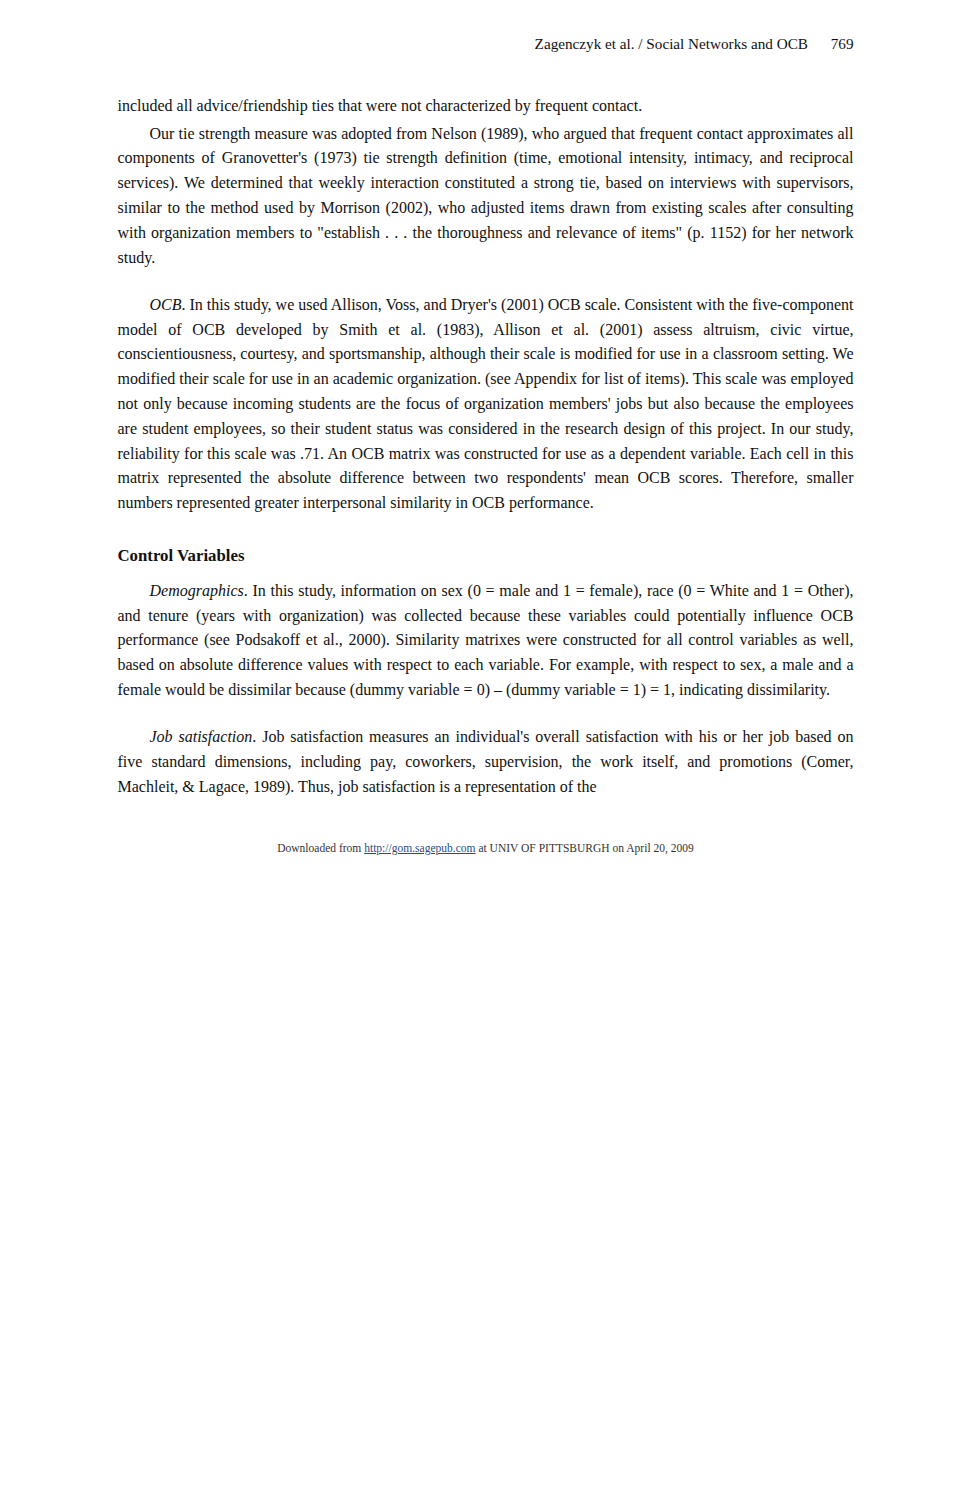Zagenczyk et al. / Social Networks and OCB769
included all advice/friendship ties that were not characterized by frequent contact.
Our tie strength measure was adopted from Nelson (1989), who argued that frequent contact approximates all components of Granovetter's (1973) tie strength definition (time, emotional intensity, intimacy, and reciprocal services). We determined that weekly interaction constituted a strong tie, based on interviews with supervisors, similar to the method used by Morrison (2002), who adjusted items drawn from existing scales after consulting with organization members to "establish . . . the thoroughness and relevance of items" (p. 1152) for her network study.
OCB. In this study, we used Allison, Voss, and Dryer's (2001) OCB scale. Consistent with the five-component model of OCB developed by Smith et al. (1983), Allison et al. (2001) assess altruism, civic virtue, conscientiousness, courtesy, and sportsmanship, although their scale is modified for use in a classroom setting. We modified their scale for use in an academic organization. (see Appendix for list of items). This scale was employed not only because incoming students are the focus of organization members' jobs but also because the employees are student employees, so their student status was considered in the research design of this project. In our study, reliability for this scale was .71. An OCB matrix was constructed for use as a dependent variable. Each cell in this matrix represented the absolute difference between two respondents' mean OCB scores. Therefore, smaller numbers represented greater interpersonal similarity in OCB performance.
Control Variables
Demographics. In this study, information on sex (0 = male and 1 = female), race (0 = White and 1 = Other), and tenure (years with organization) was collected because these variables could potentially influence OCB performance (see Podsakoff et al., 2000). Similarity matrixes were constructed for all control variables as well, based on absolute difference values with respect to each variable. For example, with respect to sex, a male and a female would be dissimilar because (dummy variable = 0) – (dummy variable = 1) = 1, indicating dissimilarity.
Job satisfaction. Job satisfaction measures an individual's overall satisfaction with his or her job based on five standard dimensions, including pay, coworkers, supervision, the work itself, and promotions (Comer, Machleit, & Lagace, 1989). Thus, job satisfaction is a representation of the
Downloaded from http://gom.sagepub.com at UNIV OF PITTSBURGH on April 20, 2009